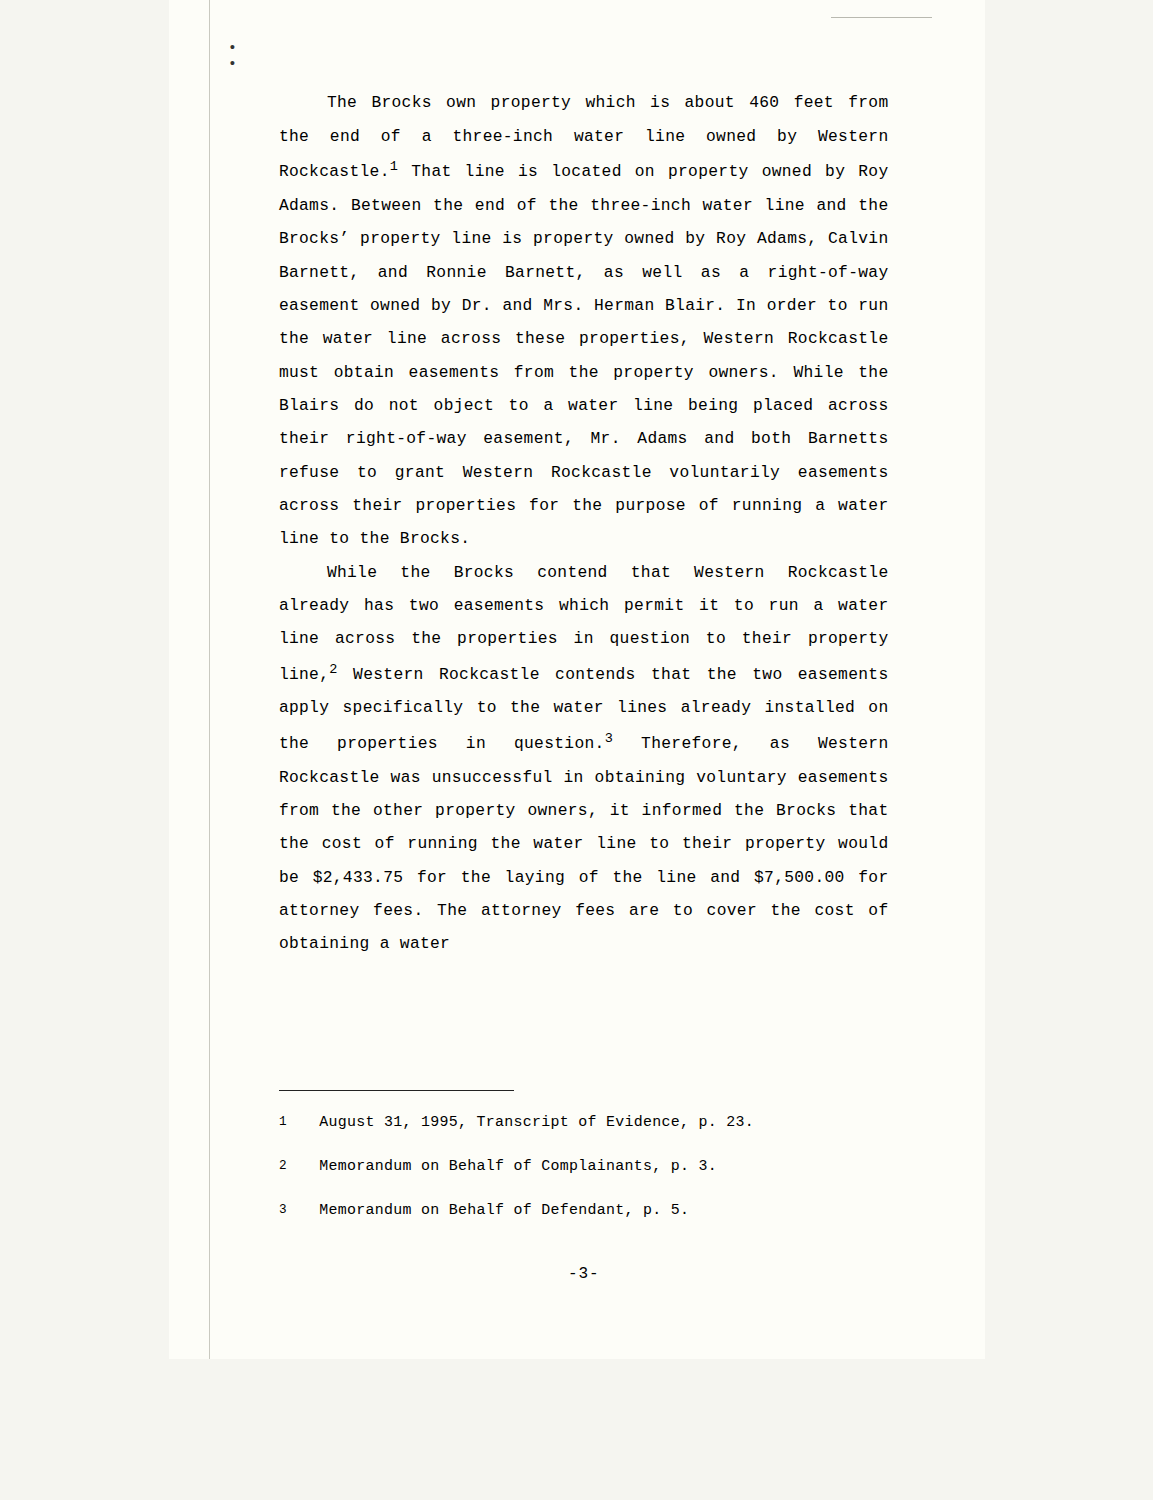••
The Brocks own property which is about 460 feet from the end of a three-inch water line owned by Western Rockcastle.1 That line is located on property owned by Roy Adams. Between the end of the three-inch water line and the Brocks’ property line is property owned by Roy Adams, Calvin Barnett, and Ronnie Barnett, as well as a right-of-way easement owned by Dr. and Mrs. Herman Blair. In order to run the water line across these properties, Western Rockcastle must obtain easements from the property owners. While the Blairs do not object to a water line being placed across their right-of-way easement, Mr. Adams and both Barnetts refuse to grant Western Rockcastle voluntarily easements across their properties for the purpose of running a water line to the Brocks.
While the Brocks contend that Western Rockcastle already has two easements which permit it to run a water line across the properties in question to their property line,2 Western Rockcastle contends that the two easements apply specifically to the water lines already installed on the properties in question.3 Therefore, as Western Rockcastle was unsuccessful in obtaining voluntary easements from the other property owners, it informed the Brocks that the cost of running the water line to their property would be $2,433.75 for the laying of the line and $7,500.00 for attorney fees. The attorney fees are to cover the cost of obtaining a water
1
August 31, 1995, Transcript of Evidence, p. 23.
2
Memorandum on Behalf of Complainants, p. 3.
3
Memorandum on Behalf of Defendant, p. 5.
-3-